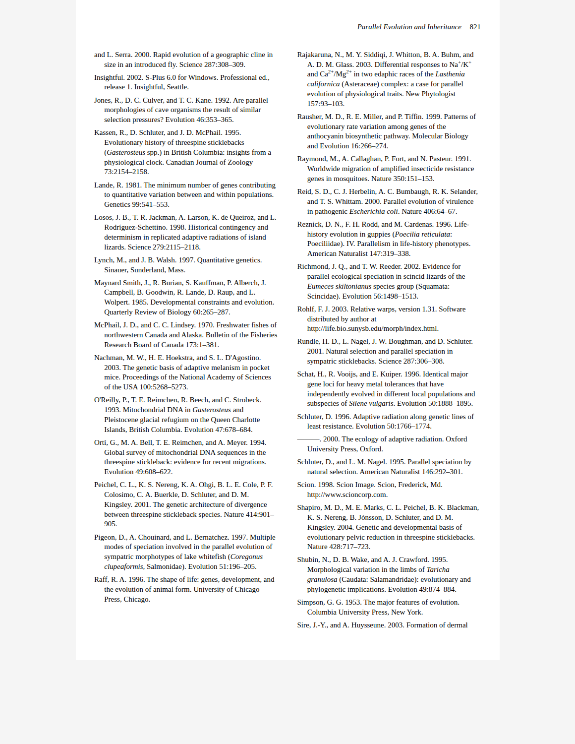Parallel Evolution and Inheritance821
and L. Serra. 2000. Rapid evolution of a geographic cline in size in an introduced fly. Science 287:308–309.
Insightful. 2002. S-Plus 6.0 for Windows. Professional ed., release 1. Insightful, Seattle.
Jones, R., D. C. Culver, and T. C. Kane. 1992. Are parallel morphologies of cave organisms the result of similar selection pressures? Evolution 46:353–365.
Kassen, R., D. Schluter, and J. D. McPhail. 1995. Evolutionary history of threespine sticklebacks (Gasterosteus spp.) in British Columbia: insights from a physiological clock. Canadian Journal of Zoology 73:2154–2158.
Lande, R. 1981. The minimum number of genes contributing to quantitative variation between and within populations. Genetics 99:541–553.
Losos, J. B., T. R. Jackman, A. Larson, K. de Queiroz, and L. Rodríguez-Schettino. 1998. Historical contingency and determinism in replicated adaptive radiations of island lizards. Science 279:2115–2118.
Lynch, M., and J. B. Walsh. 1997. Quantitative genetics. Sinauer, Sunderland, Mass.
Maynard Smith, J., R. Burian, S. Kauffman, P. Alberch, J. Campbell, B. Goodwin, R. Lande, D. Raup, and L. Wolpert. 1985. Developmental constraints and evolution. Quarterly Review of Biology 60:265–287.
McPhail, J. D., and C. C. Lindsey. 1970. Freshwater fishes of northwestern Canada and Alaska. Bulletin of the Fisheries Research Board of Canada 173:1–381.
Nachman, M. W., H. E. Hoekstra, and S. L. D'Agostino. 2003. The genetic basis of adaptive melanism in pocket mice. Proceedings of the National Academy of Sciences of the USA 100:5268–5273.
O'Reilly, P., T. E. Reimchen, R. Beech, and C. Strobeck. 1993. Mitochondrial DNA in Gasterosteus and Pleistocene glacial refugium on the Queen Charlotte Islands, British Columbia. Evolution 47:678–684.
Ortí, G., M. A. Bell, T. E. Reimchen, and A. Meyer. 1994. Global survey of mitochondrial DNA sequences in the threespine stickleback: evidence for recent migrations. Evolution 49:608–622.
Peichel, C. L., K. S. Nereng, K. A. Ohgi, B. L. E. Cole, P. F. Colosimo, C. A. Buerkle, D. Schluter, and D. M. Kingsley. 2001. The genetic architecture of divergence between threespine stickleback species. Nature 414:901–905.
Pigeon, D., A. Chouinard, and L. Bernatchez. 1997. Multiple modes of speciation involved in the parallel evolution of sympatric morphotypes of lake whitefish (Coregonus clupeaformis, Salmonidae). Evolution 51:196–205.
Raff, R. A. 1996. The shape of life: genes, development, and the evolution of animal form. University of Chicago Press, Chicago.
Rajakaruna, N., M. Y. Siddiqi, J. Whitton, B. A. Buhm, and A. D. M. Glass. 2003. Differential responses to Na+/K+ and Ca2+/Mg2+ in two edaphic races of the Lasthenia californica (Asteraceae) complex: a case for parallel evolution of physiological traits. New Phytologist 157:93–103.
Rausher, M. D., R. E. Miller, and P. Tiffin. 1999. Patterns of evolutionary rate variation among genes of the anthocyanin biosynthetic pathway. Molecular Biology and Evolution 16:266–274.
Raymond, M., A. Callaghan, P. Fort, and N. Pasteur. 1991. Worldwide migration of amplified insecticide resistance genes in mosquitoes. Nature 350:151–153.
Reid, S. D., C. J. Herbelin, A. C. Bumbaugh, R. K. Selander, and T. S. Whittam. 2000. Parallel evolution of virulence in pathogenic Escherichia coli. Nature 406:64–67.
Reznick, D. N., F. H. Rodd, and M. Cardenas. 1996. Life-history evolution in guppies (Poecilia reticulata: Poeciliidae). IV. Parallelism in life-history phenotypes. American Naturalist 147:319–338.
Richmond, J. Q., and T. W. Reeder. 2002. Evidence for parallel ecological speciation in scincid lizards of the Eumeces skiltonianus species group (Squamata: Scincidae). Evolution 56:1498–1513.
Rohlf, F. J. 2003. Relative warps, version 1.31. Software distributed by author at http://life.bio.sunysb.edu/morph/index.html.
Rundle, H. D., L. Nagel, J. W. Boughman, and D. Schluter. 2001. Natural selection and parallel speciation in sympatric sticklebacks. Science 287:306–308.
Schat, H., R. Vooijs, and E. Kuiper. 1996. Identical major gene loci for heavy metal tolerances that have independently evolved in different local populations and subspecies of Silene vulgaris. Evolution 50:1888–1895.
Schluter, D. 1996. Adaptive radiation along genetic lines of least resistance. Evolution 50:1766–1774.
———. 2000. The ecology of adaptive radiation. Oxford University Press, Oxford.
Schluter, D., and L. M. Nagel. 1995. Parallel speciation by natural selection. American Naturalist 146:292–301.
Scion. 1998. Scion Image. Scion, Frederick, Md. http://www.scioncorp.com.
Shapiro, M. D., M. E. Marks, C. L. Peichel, B. K. Blackman, K. S. Nereng, B. Jónsson, D. Schluter, and D. M. Kingsley. 2004. Genetic and developmental basis of evolutionary pelvic reduction in threespine sticklebacks. Nature 428:717–723.
Shubin, N., D. B. Wake, and A. J. Crawford. 1995. Morphological variation in the limbs of Taricha granulosa (Caudata: Salamandridae): evolutionary and phylogenetic implications. Evolution 49:874–884.
Simpson, G. G. 1953. The major features of evolution. Columbia University Press, New York.
Sire, J.-Y., and A. Huysseune. 2003. Formation of dermal